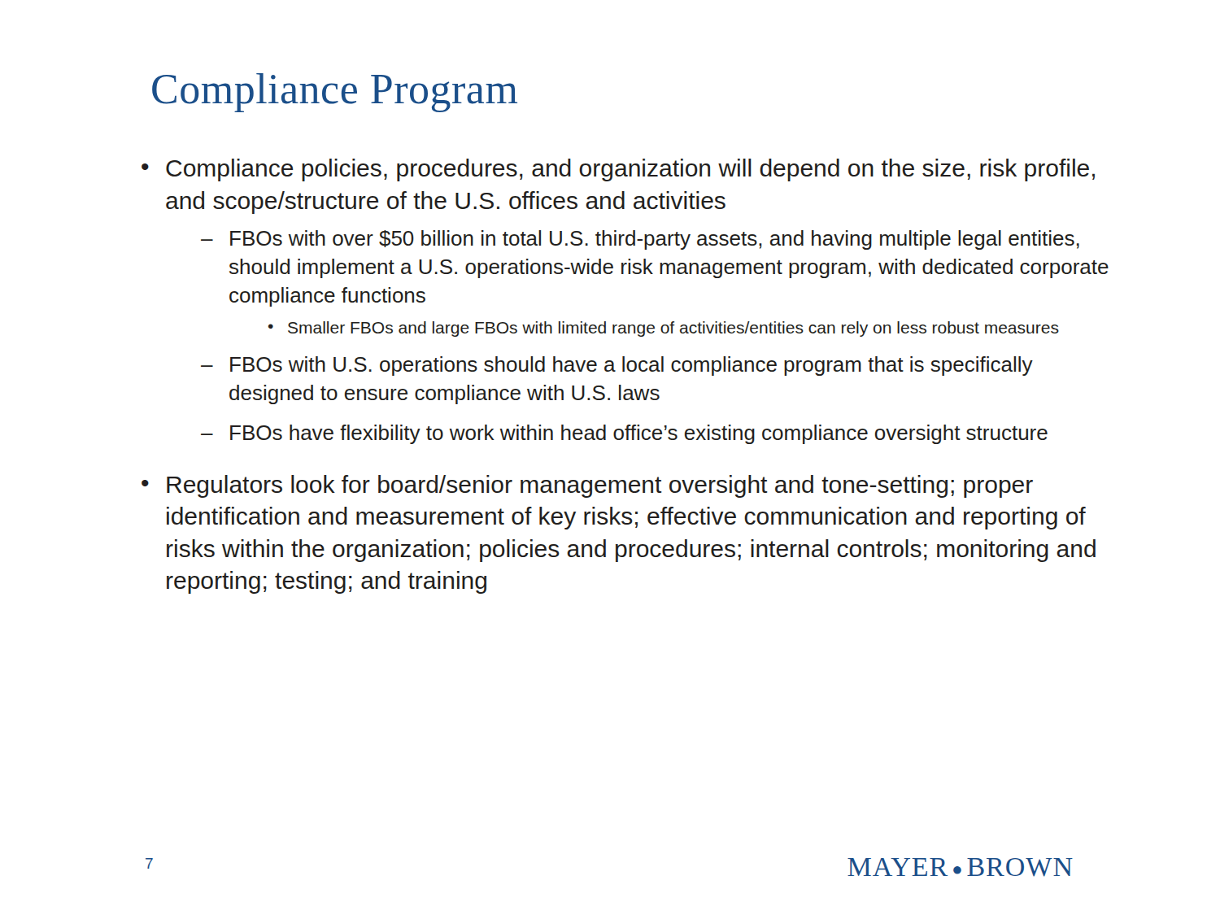Compliance Program
Compliance policies, procedures, and organization will depend on the size, risk profile, and scope/structure of the U.S. offices and activities
FBOs with over $50 billion in total U.S. third-party assets, and having multiple legal entities, should implement a U.S. operations-wide risk management program, with dedicated corporate compliance functions
Smaller FBOs and large FBOs with limited range of activities/entities can rely on less robust measures
FBOs with U.S. operations should have a local compliance program that is specifically designed to ensure compliance with U.S. laws
FBOs have flexibility to work within head office’s existing compliance oversight structure
Regulators look for board/senior management oversight and tone-setting; proper identification and measurement of key risks; effective communication and reporting of risks within the organization; policies and procedures; internal controls; monitoring and reporting; testing; and training
7
MAYER●BROWN